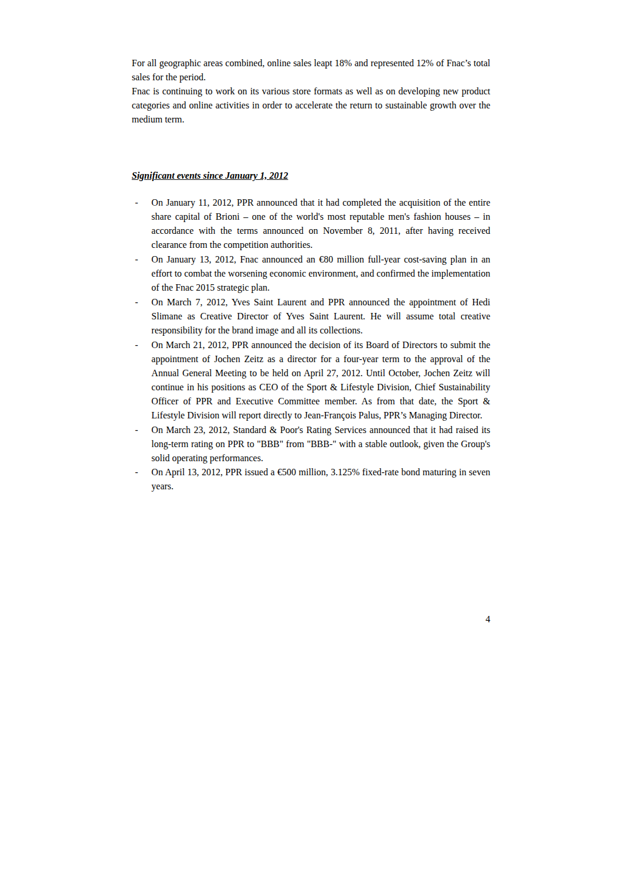For all geographic areas combined, online sales leapt 18% and represented 12% of Fnac’s total sales for the period.
Fnac is continuing to work on its various store formats as well as on developing new product categories and online activities in order to accelerate the return to sustainable growth over the medium term.
Significant events since January 1, 2012
On January 11, 2012, PPR announced that it had completed the acquisition of the entire share capital of Brioni – one of the world's most reputable men's fashion houses – in accordance with the terms announced on November 8, 2011, after having received clearance from the competition authorities.
On January 13, 2012, Fnac announced an €80 million full-year cost-saving plan in an effort to combat the worsening economic environment, and confirmed the implementation of the Fnac 2015 strategic plan.
On March 7, 2012, Yves Saint Laurent and PPR announced the appointment of Hedi Slimane as Creative Director of Yves Saint Laurent. He will assume total creative responsibility for the brand image and all its collections.
On March 21, 2012, PPR announced the decision of its Board of Directors to submit the appointment of Jochen Zeitz as a director for a four-year term to the approval of the Annual General Meeting to be held on April 27, 2012. Until October, Jochen Zeitz will continue in his positions as CEO of the Sport & Lifestyle Division, Chief Sustainability Officer of PPR and Executive Committee member. As from that date, the Sport & Lifestyle Division will report directly to Jean-François Palus, PPR’s Managing Director.
On March 23, 2012, Standard & Poor's Rating Services announced that it had raised its long-term rating on PPR to "BBB" from "BBB-" with a stable outlook, given the Group's solid operating performances.
On April 13, 2012, PPR issued a €500 million, 3.125% fixed-rate bond maturing in seven years.
4